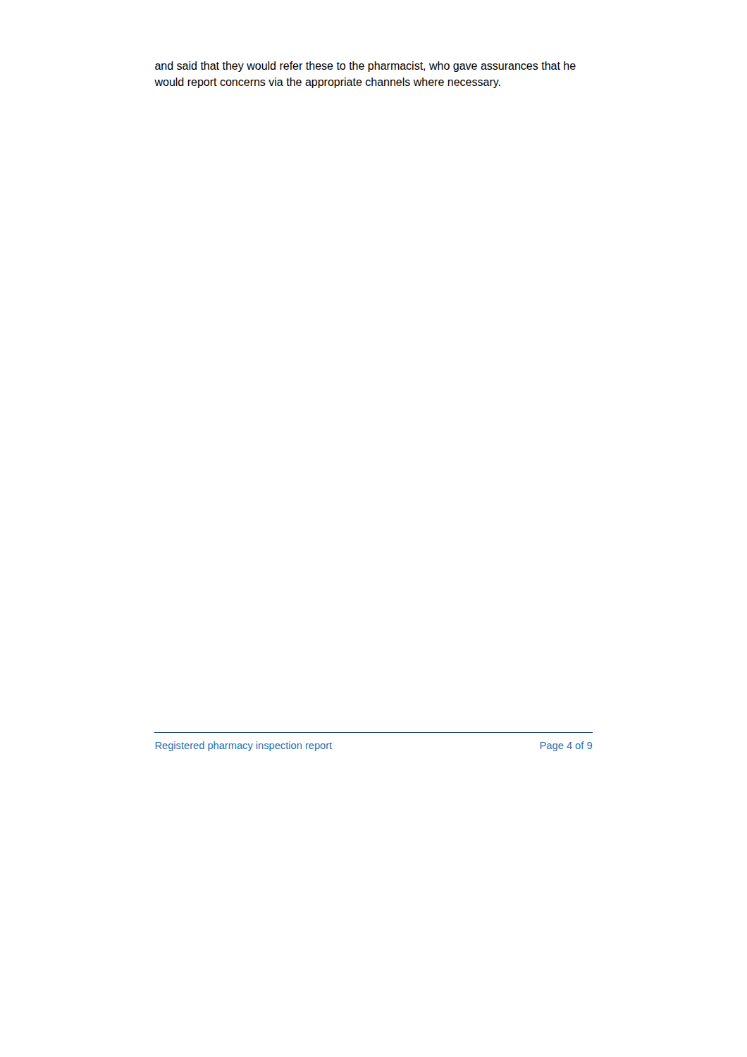and said that they would refer these to the pharmacist, who gave assurances that he would report concerns via the appropriate channels where necessary.
Registered pharmacy inspection report Page 4 of 9